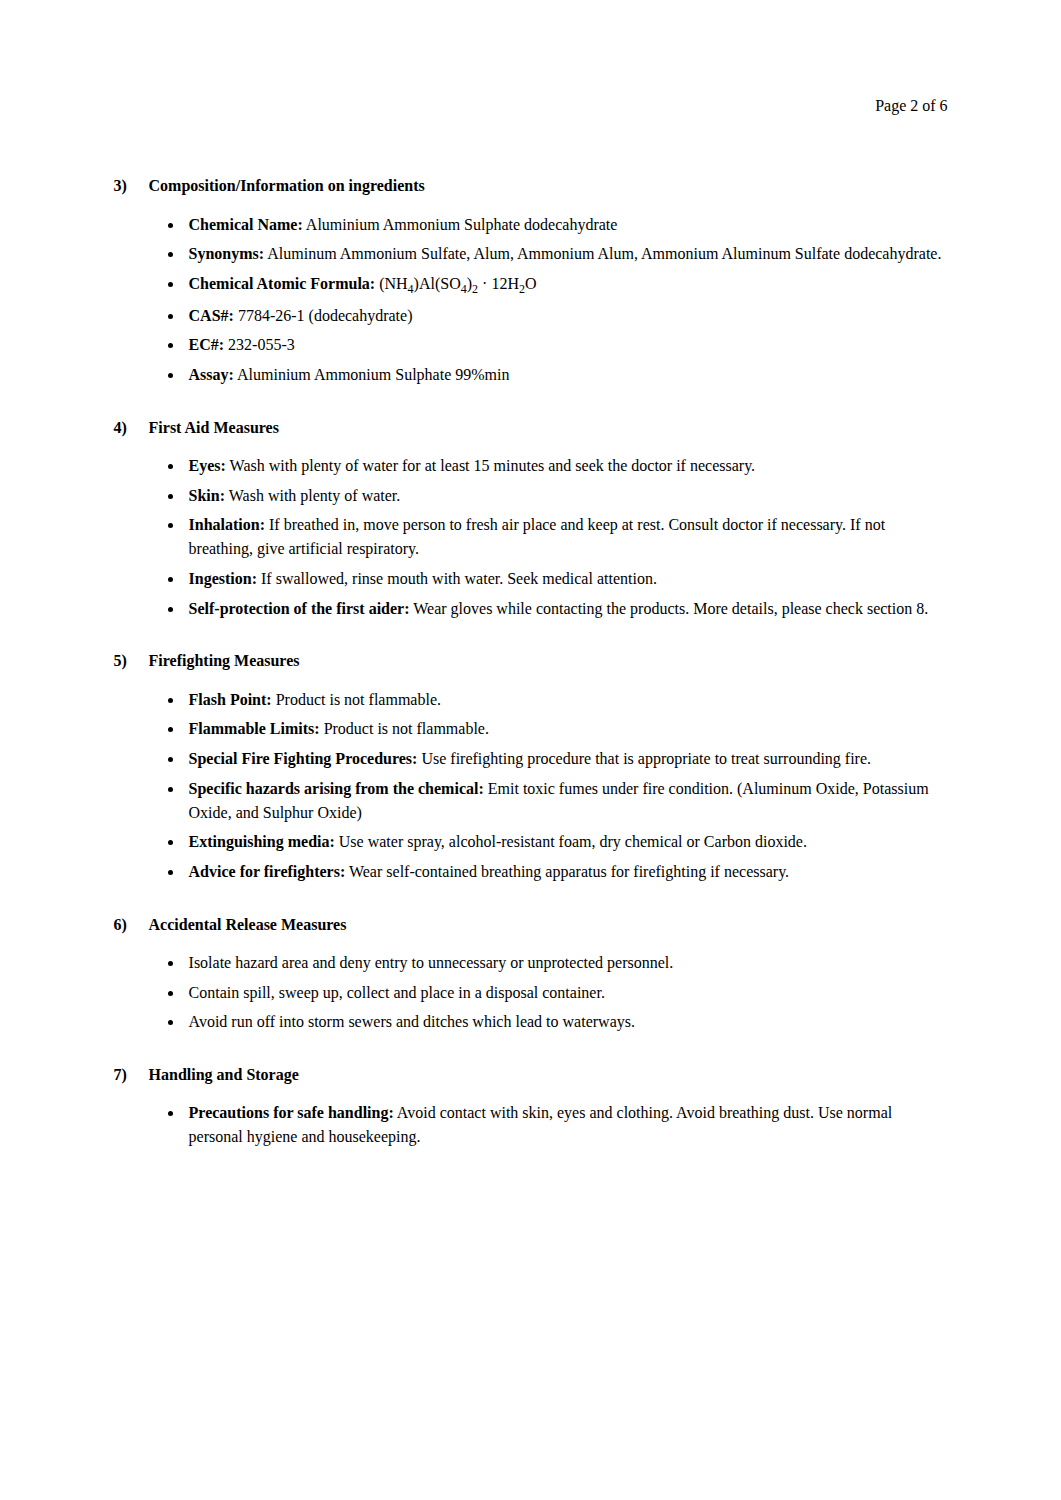Page 2 of 6
Composition/Information on ingredients
Chemical Name: Aluminium Ammonium Sulphate dodecahydrate
Synonyms: Aluminum Ammonium Sulfate, Alum, Ammonium Alum, Ammonium Aluminum Sulfate dodecahydrate.
Chemical Atomic Formula: (NH4)Al(SO4)2 · 12H2O
CAS#: 7784-26-1 (dodecahydrate)
EC#: 232-055-3
Assay: Aluminium Ammonium Sulphate 99%min
First Aid Measures
Eyes: Wash with plenty of water for at least 15 minutes and seek the doctor if necessary.
Skin: Wash with plenty of water.
Inhalation: If breathed in, move person to fresh air place and keep at rest. Consult doctor if necessary. If not breathing, give artificial respiratory.
Ingestion: If swallowed, rinse mouth with water. Seek medical attention.
Self-protection of the first aider: Wear gloves while contacting the products. More details, please check section 8.
Firefighting Measures
Flash Point: Product is not flammable.
Flammable Limits: Product is not flammable.
Special Fire Fighting Procedures: Use firefighting procedure that is appropriate to treat surrounding fire.
Specific hazards arising from the chemical: Emit toxic fumes under fire condition. (Aluminum Oxide, Potassium Oxide, and Sulphur Oxide)
Extinguishing media: Use water spray, alcohol-resistant foam, dry chemical or Carbon dioxide.
Advice for firefighters: Wear self-contained breathing apparatus for firefighting if necessary.
Accidental Release Measures
Isolate hazard area and deny entry to unnecessary or unprotected personnel.
Contain spill, sweep up, collect and place in a disposal container.
Avoid run off into storm sewers and ditches which lead to waterways.
Handling and Storage
Precautions for safe handling: Avoid contact with skin, eyes and clothing. Avoid breathing dust. Use normal personal hygiene and housekeeping.